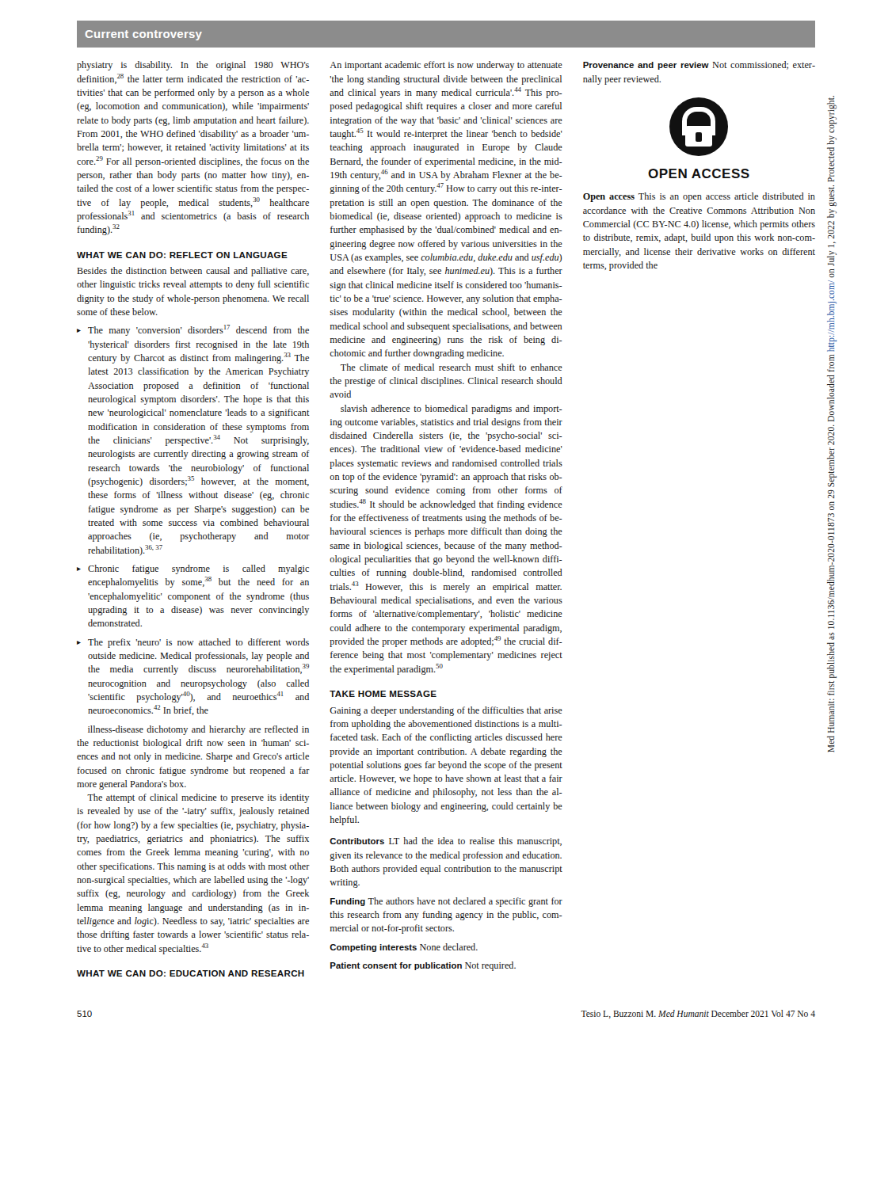Current controversy
Med Humanit: first published as 10.1136/medhum-2020-011873 on 29 September 2020. Downloaded from http://mh.bmj.com/ on July 1, 2022 by guest. Protected by copyright.
physiatry is disability. In the original 1980 WHO's definition,28 the latter term indicated the restriction of 'activities' that can be performed only by a person as a whole (eg, locomotion and communication), while 'impairments' relate to body parts (eg, limb amputation and heart failure). From 2001, the WHO defined 'disability' as a broader 'umbrella term'; however, it retained 'activity limitations' at its core.29 For all person-oriented disciplines, the focus on the person, rather than body parts (no matter how tiny), entailed the cost of a lower scientific status from the perspective of lay people, medical students,30 healthcare professionals31 and scientometrics (a basis of research funding).32
What we can do: reflect on language
Besides the distinction between causal and palliative care, other linguistic tricks reveal attempts to deny full scientific dignity to the study of whole-person phenomena. We recall some of these below.
The many 'conversion' disorders17 descend from the 'hysterical' disorders first recognised in the late 19th century by Charcot as distinct from malingering.33 The latest 2013 classification by the American Psychiatry Association proposed a definition of 'functional neurological symptom disorders'. The hope is that this new 'neurologicical' nomenclature 'leads to a significant modification in consideration of these symptoms from the clinicians' perspective'.34 Not surprisingly, neurologists are currently directing a growing stream of research towards 'the neurobiology' of functional (psychogenic) disorders;35 however, at the moment, these forms of 'illness without disease' (eg, chronic fatigue syndrome as per Sharpe's suggestion) can be treated with some success via combined behavioural approaches (ie, psychotherapy and motor rehabilitation).36, 37
Chronic fatigue syndrome is called myalgic encephalomyelitis by some,38 but the need for an 'encephalomyelitic' component of the syndrome (thus upgrading it to a disease) was never convincingly demonstrated.
The prefix 'neuro' is now attached to different words outside medicine. Medical professionals, lay people and the media currently discuss neurorehabilitation,39 neurocognition and neuropsychology (also called 'scientific psychology'40), and neuroethics41 and neuroeconomics.42 In brief, the
illness-disease dichotomy and hierarchy are reflected in the reductionist biological drift now seen in 'human' sciences and not only in medicine. Sharpe and Greco's article focused on chronic fatigue syndrome but reopened a far more general Pandora's box.
The attempt of clinical medicine to preserve its identity is revealed by use of the '-iatry' suffix, jealously retained (for how long?) by a few specialties (ie, psychiatry, physiatry, paediatrics, geriatrics and phoniatrics). The suffix comes from the Greek lemma meaning 'curing', with no other specifications. This naming is at odds with most other non-surgical specialties, which are labelled using the '-logy' suffix (eg, neurology and cardiology) from the Greek lemma meaning language and understanding (as in intelligence and logic). Needless to say, 'iatric' specialties are those drifting faster towards a lower 'scientific' status relative to other medical specialties.43
What we can do: education and research
An important academic effort is now underway to attenuate 'the long standing structural divide between the preclinical and clinical years in many medical curricula'.44 This proposed pedagogical shift requires a closer and more careful integration of the way that 'basic' and 'clinical' sciences are taught.45 It would re-interpret the linear 'bench to bedside' teaching approach inaugurated in Europe by Claude Bernard, the founder of experimental medicine, in the mid-19th century,46 and in USA by Abraham Flexner at the beginning of the 20th century.47 How to carry out this re-interpretation is still an open question. The dominance of the biomedical (ie, disease oriented) approach to medicine is further emphasised by the 'dual/combined' medical and engineering degree now offered by various universities in the USA (as examples, see columbia.edu, duke.edu and usf.edu) and elsewhere (for Italy, see hunimed.eu). This is a further sign that clinical medicine itself is considered too 'humanistic' to be a 'true' science. However, any solution that emphasises modularity (within the medical school, between the medical school and subsequent specialisations, and between medicine and engineering) runs the risk of being dichotomic and further downgrading medicine.
The climate of medical research must shift to enhance the prestige of clinical disciplines. Clinical research should avoid
slavish adherence to biomedical paradigms and importing outcome variables, statistics and trial designs from their disdained Cinderella sisters (ie, the 'psycho-social' sciences). The traditional view of 'evidence-based medicine' places systematic reviews and randomised controlled trials on top of the evidence 'pyramid': an approach that risks obscuring sound evidence coming from other forms of studies.48 It should be acknowledged that finding evidence for the effectiveness of treatments using the methods of behavioural sciences is perhaps more difficult than doing the same in biological sciences, because of the many methodological peculiarities that go beyond the well-known difficulties of running double-blind, randomised controlled trials.43 However, this is merely an empirical matter. Behavioural medical specialisations, and even the various forms of 'alternative/complementary', 'holistic' medicine could adhere to the contemporary experimental paradigm, provided the proper methods are adopted;49 the crucial difference being that most 'complementary' medicines reject the experimental paradigm.50
Take home message
Gaining a deeper understanding of the difficulties that arise from upholding the abovementioned distinctions is a multifaceted task. Each of the conflicting articles discussed here provide an important contribution. A debate regarding the potential solutions goes far beyond the scope of the present article. However, we hope to have shown at least that a fair alliance of medicine and philosophy, not less than the alliance between biology and engineering, could certainly be helpful.
Contributors LT had the idea to realise this manuscript, given its relevance to the medical profession and education. Both authors provided equal contribution to the manuscript writing.
Funding The authors have not declared a specific grant for this research from any funding agency in the public, commercial or not-for-profit sectors.
Competing interests None declared.
Patient consent for publication Not required.
Provenance and peer review Not commissioned; externally peer reviewed.
OPEN ACCESS
Open access This is an open access article distributed in accordance with the Creative Commons Attribution Non Commercial (CC BY-NC 4.0) license, which permits others to distribute, remix, adapt, build upon this work non-commercially, and license their derivative works on different terms, provided the
510
Tesio L, Buzzoni M. Med Humanit December 2021 Vol 47 No 4